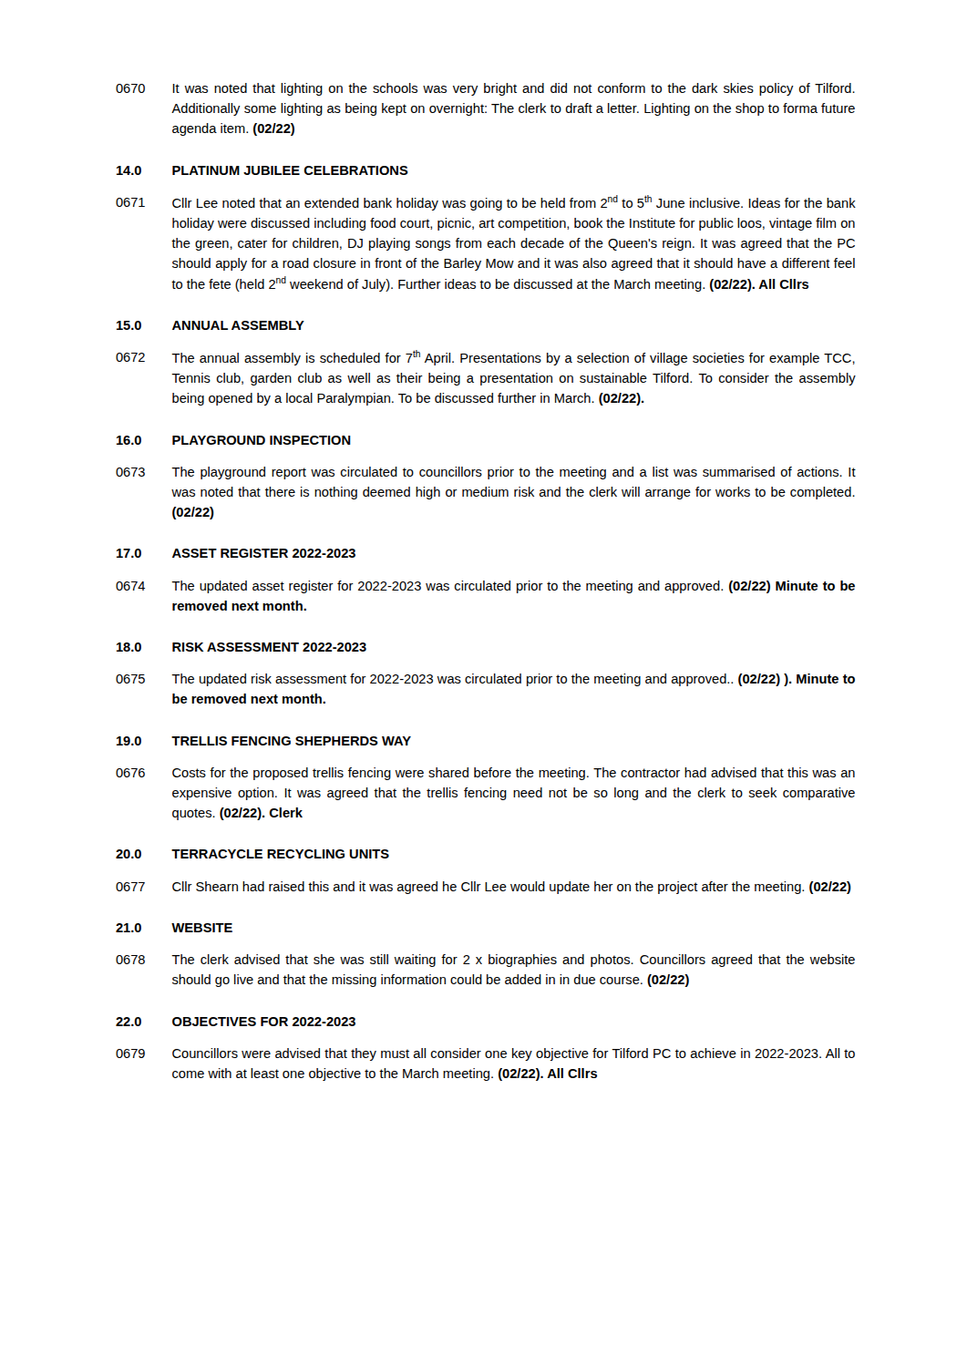0670
It was noted that lighting on the schools was very bright and did not conform to the dark skies policy of Tilford. Additionally some lighting as being kept on overnight: The clerk to draft a letter. Lighting on the shop to forma future agenda item. (02/22)
14.0 PLATINUM JUBILEE CELEBRATIONS
0671
Cllr Lee noted that an extended bank holiday was going to be held from 2nd to 5th June inclusive. Ideas for the bank holiday were discussed including food court, picnic, art competition, book the Institute for public loos, vintage film on the green, cater for children, DJ playing songs from each decade of the Queen's reign. It was agreed that the PC should apply for a road closure in front of the Barley Mow and it was also agreed that it should have a different feel to the fete (held 2nd weekend of July). Further ideas to be discussed at the March meeting. (02/22). All Cllrs
15.0 ANNUAL ASSEMBLY
0672
The annual assembly is scheduled for 7th April. Presentations by a selection of village societies for example TCC, Tennis club, garden club as well as their being a presentation on sustainable Tilford. To consider the assembly being opened by a local Paralympian. To be discussed further in March. (02/22).
16.0 PLAYGROUND INSPECTION
0673
The playground report was circulated to councillors prior to the meeting and a list was summarised of actions. It was noted that there is nothing deemed high or medium risk and the clerk will arrange for works to be completed. (02/22)
17.0 ASSET REGISTER 2022-2023
0674
The updated asset register for 2022-2023 was circulated prior to the meeting and approved. (02/22) Minute to be removed next month.
18.0 RISK ASSESSMENT 2022-2023
0675
The updated risk assessment for 2022-2023 was circulated prior to the meeting and approved.. (02/22) ). Minute to be removed next month.
19.0 TRELLIS FENCING SHEPHERDS WAY
0676
Costs for the proposed trellis fencing were shared before the meeting. The contractor had advised that this was an expensive option. It was agreed that the trellis fencing need not be so long and the clerk to seek comparative quotes. (02/22). Clerk
20.0 TERRACYCLE RECYCLING UNITS
0677
Cllr Shearn had raised this and it was agreed he Cllr Lee would update her on the project after the meeting. (02/22)
21.0 WEBSITE
0678
The clerk advised that she was still waiting for 2 x biographies and photos. Councillors agreed that the website should go live and that the missing information could be added in in due course. (02/22)
22.0 OBJECTIVES FOR 2022-2023
0679
Councillors were advised that they must all consider one key objective for Tilford PC to achieve in 2022-2023. All to come with at least one objective to the March meeting. (02/22). All Cllrs